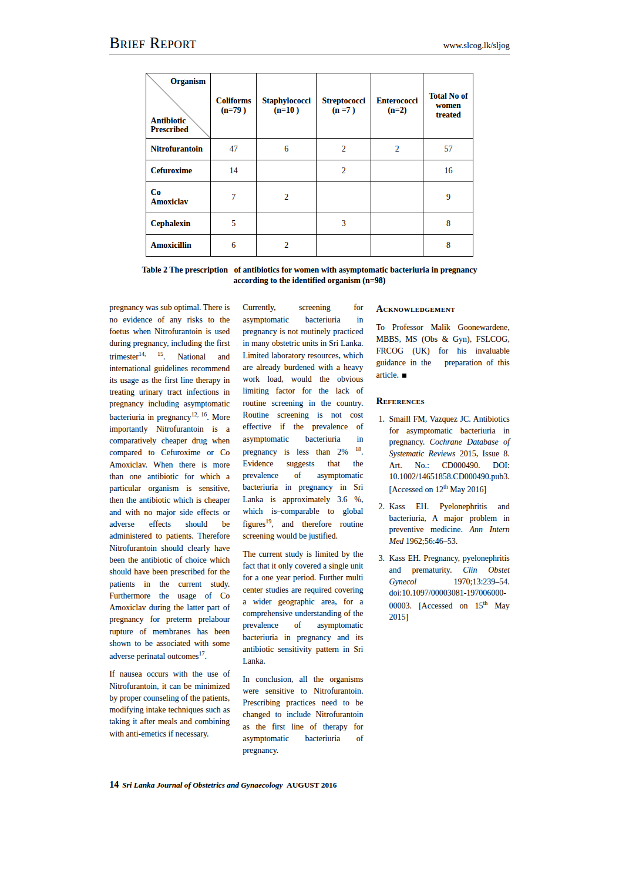Brief Report
www.slcog.lk/sljog
| Organism Antibiotic Prescribed | Coliforms (n=79 ) | Staphylococci (n=10 ) | Streptococci (n =7 ) | Enterococci (n=2) | Total No of women treated |
| --- | --- | --- | --- | --- | --- |
| Nitrofurantoin | 47 | 6 | 2 | 2 | 57 |
| Cefuroxime | 14 | | 2 | | 16 |
| Co Amoxiclav | 7 | 2 | | | 9 |
| Cephalexin | 5 | | 3 | | 8 |
| Amoxicillin | 6 | 2 | | | 8 |
Table 2 The prescription of antibiotics for women with asymptomatic bacteriuria in pregnancy according to the identified organism (n=98)
pregnancy was sub optimal. There is no evidence of any risks to the foetus when Nitrofurantoin is used during pregnancy, including the first trimester14, 15. National and international guidelines recommend its usage as the first line therapy in treating urinary tract infections in pregnancy including asymptomatic bacteriuria in pregnancy12, 16. More importantly Nitrofurantoin is a comparatively cheaper drug when compared to Cefuroxime or Co Amoxiclav. When there is more than one antibiotic for which a particular organism is sensitive, then the antibiotic which is cheaper and with no major side effects or adverse effects should be administered to patients. Therefore Nitrofurantoin should clearly have been the antibiotic of choice which should have been prescribed for the patients in the current study. Furthermore the usage of Co Amoxiclav during the latter part of pregnancy for preterm prelabour rupture of membranes has been shown to be associated with some adverse perinatal outcomes17.
If nausea occurs with the use of Nitrofurantoin, it can be minimized by proper counseling of the patients, modifying intake techniques such as taking it after meals and combining with anti-emetics if necessary.
Currently, screening for asymptomatic bacteriuria in pregnancy is not routinely practiced in many obstetric units in Sri Lanka. Limited laboratory resources, which are already burdened with a heavy work load, would the obvious limiting factor for the lack of routine screening in the country. Routine screening is not cost effective if the prevalence of asymptomatic bacteriuria in pregnancy is less than 2% 18. Evidence suggests that the prevalence of asymptomatic bacteriuria in pregnancy in Sri Lanka is approximately 3.6 %, which is–comparable to global figures19, and therefore routine screening would be justified.
The current study is limited by the fact that it only covered a single unit for a one year period. Further multi center studies are required covering a wider geographic area, for a comprehensive understanding of the prevalence of asymptomatic bacteriuria in pregnancy and its antibiotic sensitivity pattern in Sri Lanka.
In conclusion, all the organisms were sensitive to Nitrofurantoin. Prescribing practices need to be changed to include Nitrofurantoin as the first line of therapy for asymptomatic bacteriuria of pregnancy.
Acknowledgement
To Professor Malik Goonewardene, MBBS, MS (Obs & Gyn), FSLCOG, FRCOG (UK) for his invaluable guidance in the preparation of this article.
References
Smaill FM, Vazquez JC. Antibiotics for asymptomatic bacteriuria in pregnancy. Cochrane Database of Systematic Reviews 2015, Issue 8. Art. No.: CD000490. DOI: 10.1002/14651858.CD000490.pub3. [Accessed on 12th May 2016]
Kass EH. Pyelonephritis and bacteriuria, A major problem in preventive medicine. Ann Intern Med 1962;56:46–53.
Kass EH. Pregnancy, pyelonephritis and prematurity. Clin Obstet Gynecol 1970;13:239–54. doi:10.1097/00003081-197006000-00003. [Accessed on 15th May 2015]
14 Sri Lanka Journal of Obstetrics and Gynaecology AUGUST 2016